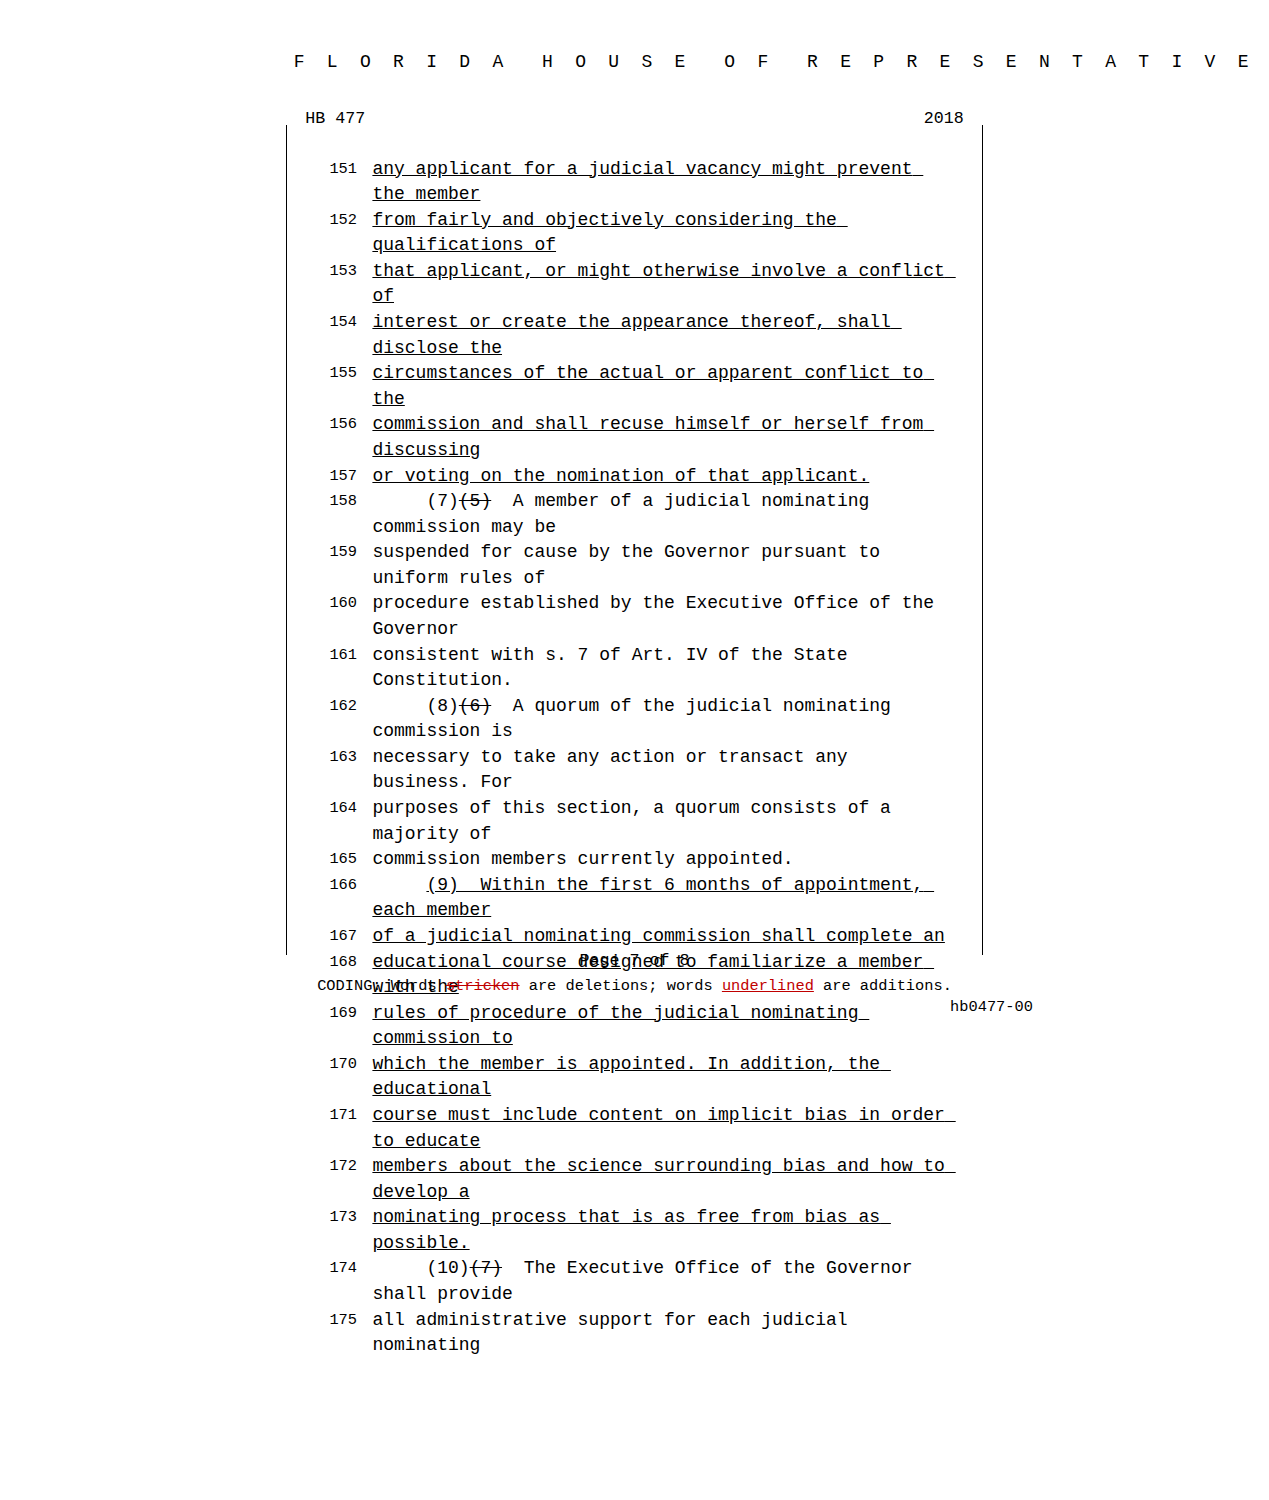F L O R I D A H O U S E O F R E P R E S E N T A T I V E S
HB 477 2018
any applicant for a judicial vacancy might prevent the member
from fairly and objectively considering the qualifications of
that applicant, or might otherwise involve a conflict of
interest or create the appearance thereof, shall disclose the
circumstances of the actual or apparent conflict to the
commission and shall recuse himself or herself from discussing
or voting on the nomination of that applicant.
(7)(5) A member of a judicial nominating commission may be
suspended for cause by the Governor pursuant to uniform rules of
procedure established by the Executive Office of the Governor
consistent with s. 7 of Art. IV of the State Constitution.
(8)(6) A quorum of the judicial nominating commission is
necessary to take any action or transact any business. For
purposes of this section, a quorum consists of a majority of
commission members currently appointed.
(9) Within the first 6 months of appointment, each member
of a judicial nominating commission shall complete an
educational course designed to familiarize a member with the
rules of procedure of the judicial nominating commission to
which the member is appointed. In addition, the educational
course must include content on implicit bias in order to educate
members about the science surrounding bias and how to develop a
nominating process that is as free from bias as possible.
(10)(7) The Executive Office of the Governor shall provide
all administrative support for each judicial nominating
Page 7 of 8
CODING: Words stricken are deletions; words underlined are additions.
hb0477-00